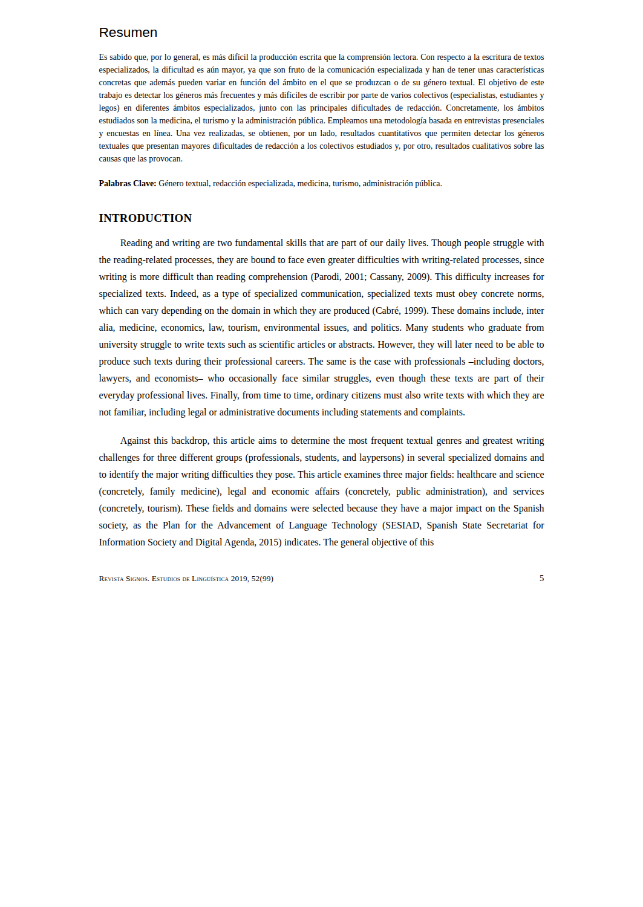Resumen
Es sabido que, por lo general, es más difícil la producción escrita que la comprensión lectora. Con respecto a la escritura de textos especializados, la dificultad es aún mayor, ya que son fruto de la comunicación especializada y han de tener unas características concretas que además pueden variar en función del ámbito en el que se produzcan o de su género textual. El objetivo de este trabajo es detectar los géneros más frecuentes y más difíciles de escribir por parte de varios colectivos (especialistas, estudiantes y legos) en diferentes ámbitos especializados, junto con las principales dificultades de redacción. Concretamente, los ámbitos estudiados son la medicina, el turismo y la administración pública. Empleamos una metodología basada en entrevistas presenciales y encuestas en línea. Una vez realizadas, se obtienen, por un lado, resultados cuantitativos que permiten detectar los géneros textuales que presentan mayores dificultades de redacción a los colectivos estudiados y, por otro, resultados cualitativos sobre las causas que las provocan.
Palabras Clave: Género textual, redacción especializada, medicina, turismo, administración pública.
INTRODUCTION
Reading and writing are two fundamental skills that are part of our daily lives. Though people struggle with the reading-related processes, they are bound to face even greater difficulties with writing-related processes, since writing is more difficult than reading comprehension (Parodi, 2001; Cassany, 2009). This difficulty increases for specialized texts. Indeed, as a type of specialized communication, specialized texts must obey concrete norms, which can vary depending on the domain in which they are produced (Cabré, 1999). These domains include, inter alia, medicine, economics, law, tourism, environmental issues, and politics. Many students who graduate from university struggle to write texts such as scientific articles or abstracts. However, they will later need to be able to produce such texts during their professional careers. The same is the case with professionals –including doctors, lawyers, and economists– who occasionally face similar struggles, even though these texts are part of their everyday professional lives. Finally, from time to time, ordinary citizens must also write texts with which they are not familiar, including legal or administrative documents including statements and complaints.
Against this backdrop, this article aims to determine the most frequent textual genres and greatest writing challenges for three different groups (professionals, students, and laypersons) in several specialized domains and to identify the major writing difficulties they pose. This article examines three major fields: healthcare and science (concretely, family medicine), legal and economic affairs (concretely, public administration), and services (concretely, tourism). These fields and domains were selected because they have a major impact on the Spanish society, as the Plan for the Advancement of Language Technology (SESIAD, Spanish State Secretariat for Information Society and Digital Agenda, 2015) indicates. The general objective of this
Revista Signos. Estudios de Lingüística 2019, 52(99) 5